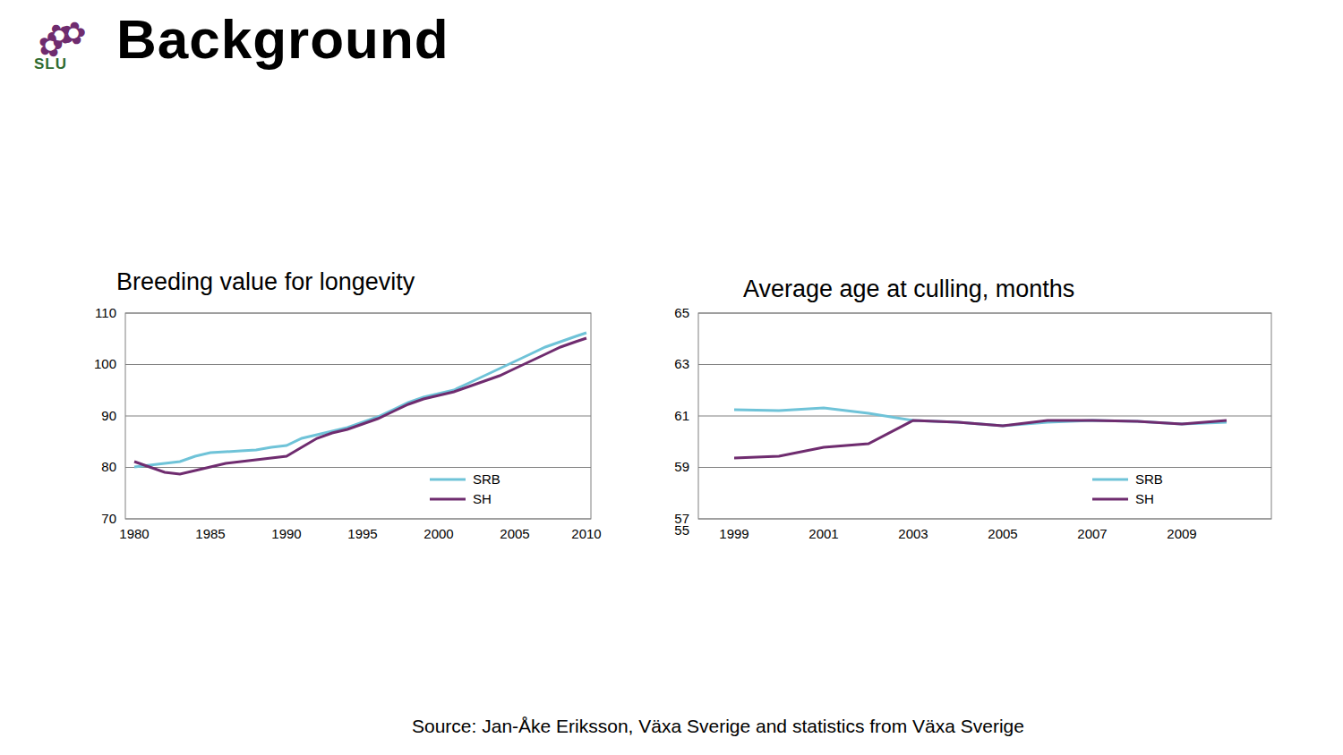✿ ✿ ✿ SLU
Background
Breeding value for longevity
Average age at culling, months
110 100 90 80 70 1980 1985 1990 1995 2000 2005 2010 SRB SH
65 63 61 59 57 55 1999 2001 2003 2005 2007 2009 SRB SH
Source: Jan-Åke Eriksson, Växa Sverige and statistics from Växa Sverige